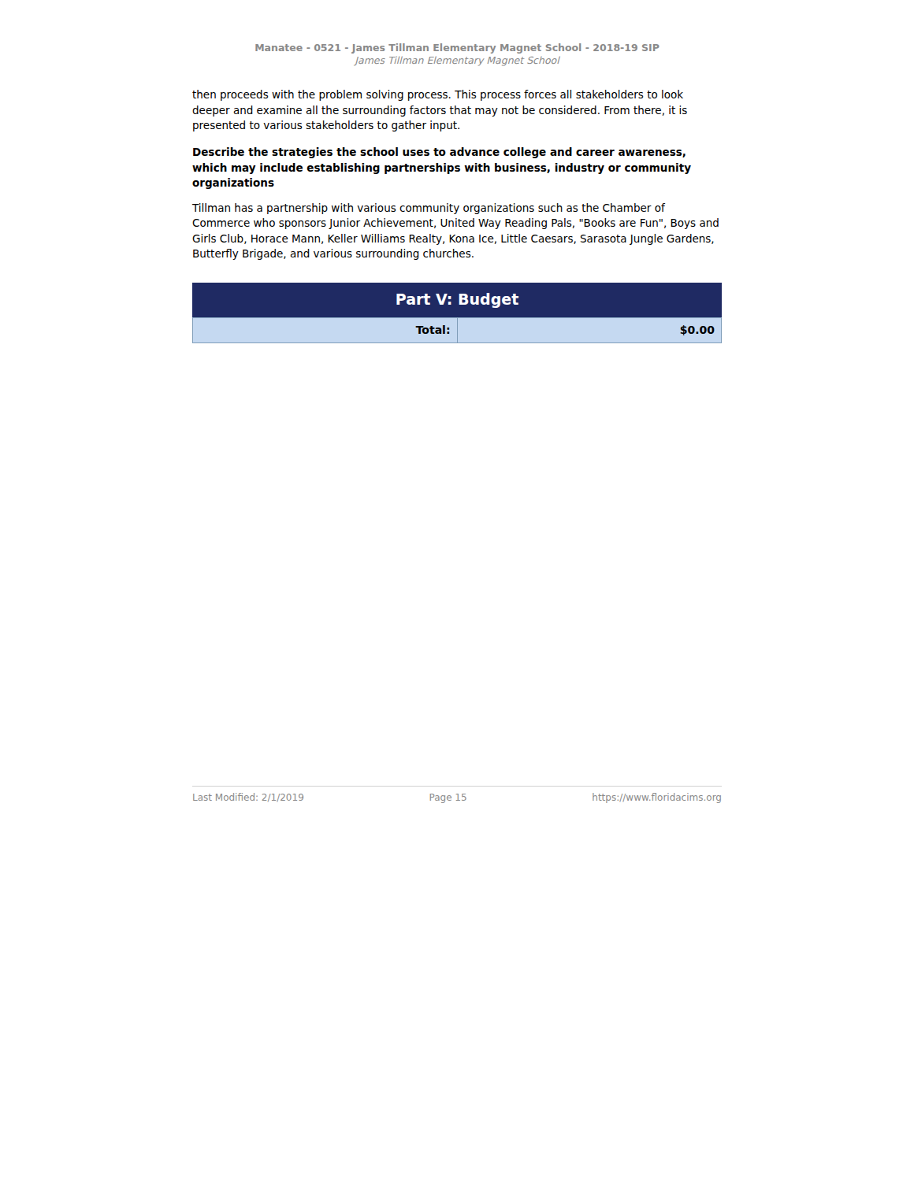Manatee - 0521 - James Tillman Elementary Magnet School - 2018-19 SIP
James Tillman Elementary Magnet School
then proceeds with the problem solving process. This process forces all stakeholders to look deeper and examine all the surrounding factors that may not be considered. From there, it is presented to various stakeholders to gather input.
Describe the strategies the school uses to advance college and career awareness, which may include establishing partnerships with business, industry or community organizations
Tillman has a partnership with various community organizations such as the Chamber of Commerce who sponsors Junior Achievement, United Way Reading Pals, "Books are Fun", Boys and Girls Club, Horace Mann, Keller Williams Realty, Kona Ice, Little Caesars, Sarasota Jungle Gardens, Butterfly Brigade, and various surrounding churches.
Part V: Budget
| Total: | $0.00 |
Last Modified: 2/1/2019
Page 15
https://www.floridacims.org